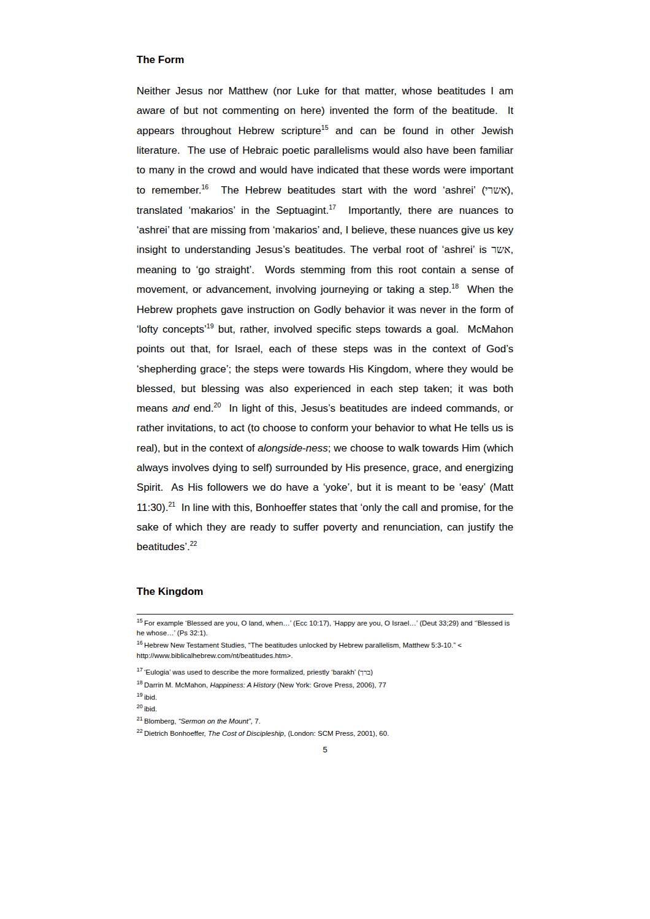The Form
Neither Jesus nor Matthew (nor Luke for that matter, whose beatitudes I am aware of but not commenting on here) invented the form of the beatitude. It appears throughout Hebrew scripture15 and can be found in other Jewish literature. The use of Hebraic poetic parallelisms would also have been familiar to many in the crowd and would have indicated that these words were important to remember.16 The Hebrew beatitudes start with the word ‘ashrei’ (אשרי), translated ‘makarios’ in the Septuagint.17 Importantly, there are nuances to ‘ashrei’ that are missing from ‘makarios’ and, I believe, these nuances give us key insight to understanding Jesus’s beatitudes. The verbal root of ‘ashrei’ is אשר, meaning to ‘go straight’. Words stemming from this root contain a sense of movement, or advancement, involving journeying or taking a step.18 When the Hebrew prophets gave instruction on Godly behavior it was never in the form of ‘lofty concepts’19 but, rather, involved specific steps towards a goal. McMahon points out that, for Israel, each of these steps was in the context of God’s ‘shepherding grace’; the steps were towards His Kingdom, where they would be blessed, but blessing was also experienced in each step taken; it was both means and end.20 In light of this, Jesus’s beatitudes are indeed commands, or rather invitations, to act (to choose to conform your behavior to what He tells us is real), but in the context of alongside-ness; we choose to walk towards Him (which always involves dying to self) surrounded by His presence, grace, and energizing Spirit. As His followers we do have a ‘yoke’, but it is meant to be ‘easy’ (Matt 11:30).21 In line with this, Bonhoeffer states that ‘only the call and promise, for the sake of which they are ready to suffer poverty and renunciation, can justify the beatitudes’.22
The Kingdom
15 For example ‘Blessed are you, O land, when…’ (Ecc 10:17), ‘Happy are you, O Israel…’ (Deut 33;29) and ‘’Blessed is he whose…’ (Ps 32:1).
16 Hebrew New Testament Studies, “The beatitudes unlocked by Hebrew parallelism, Matthew 5:3-10.” < http://www.biblicalhebrew.com/nt/beatitudes.htm>.
17‘Eulogia’ was used to describe the more formalized, priestly ‘barakh’ (ברך)
18 Darrin M. McMahon, Happiness: A History (New York: Grove Press, 2006), 77
19ibid.
20ibid.
21 Blomberg, “Sermon on the Mount”, 7.
22 Dietrich Bonhoeffer, The Cost of Discipleship, (London: SCM Press, 2001), 60.
5